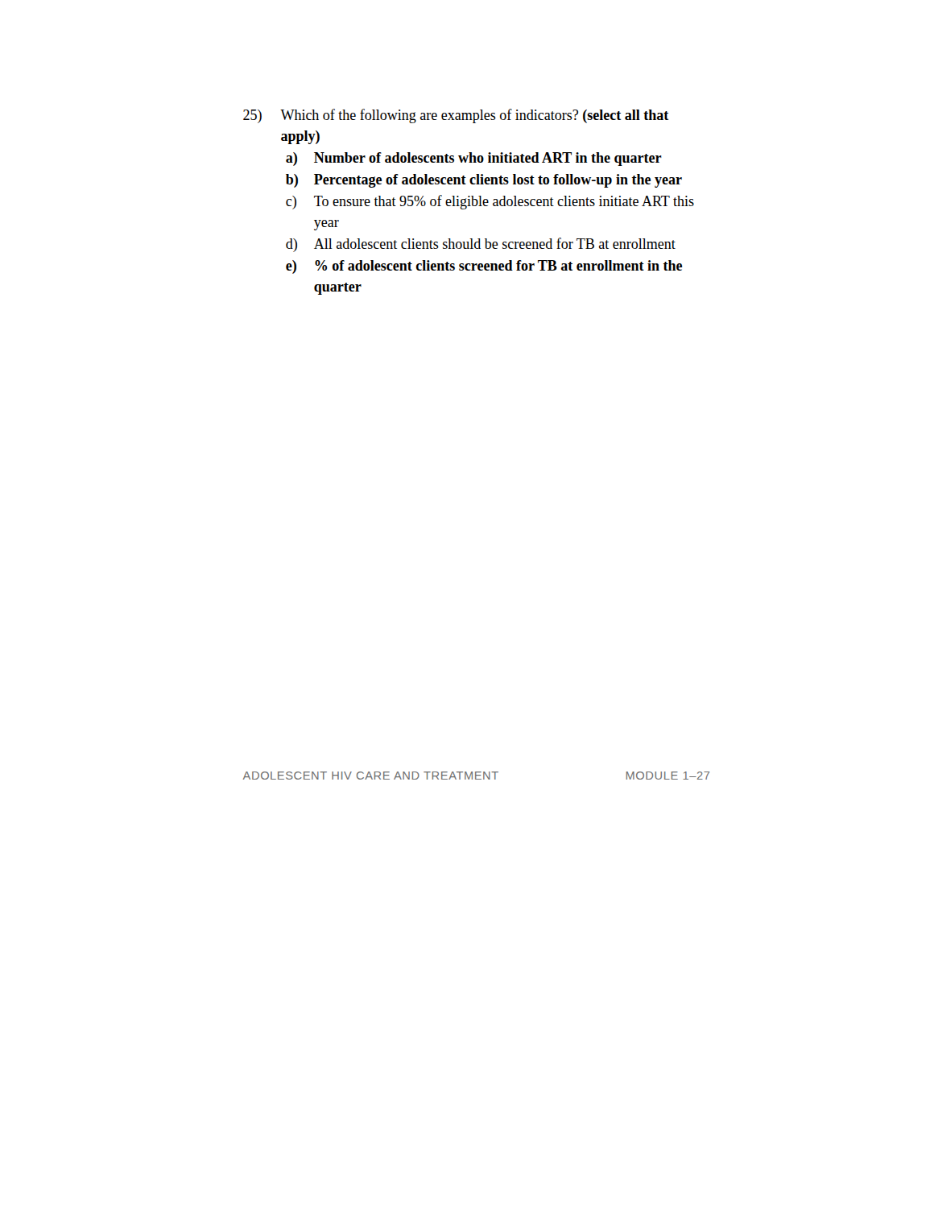25) Which of the following are examples of indicators? (select all that apply)
a) Number of adolescents who initiated ART in the quarter
b) Percentage of adolescent clients lost to follow-up in the year
c) To ensure that 95% of eligible adolescent clients initiate ART this year
d) All adolescent clients should be screened for TB at enrollment
e)% of adolescent clients screened for TB at enrollment in the quarter
Adolescent HIV Care and Treatment Module 1–27